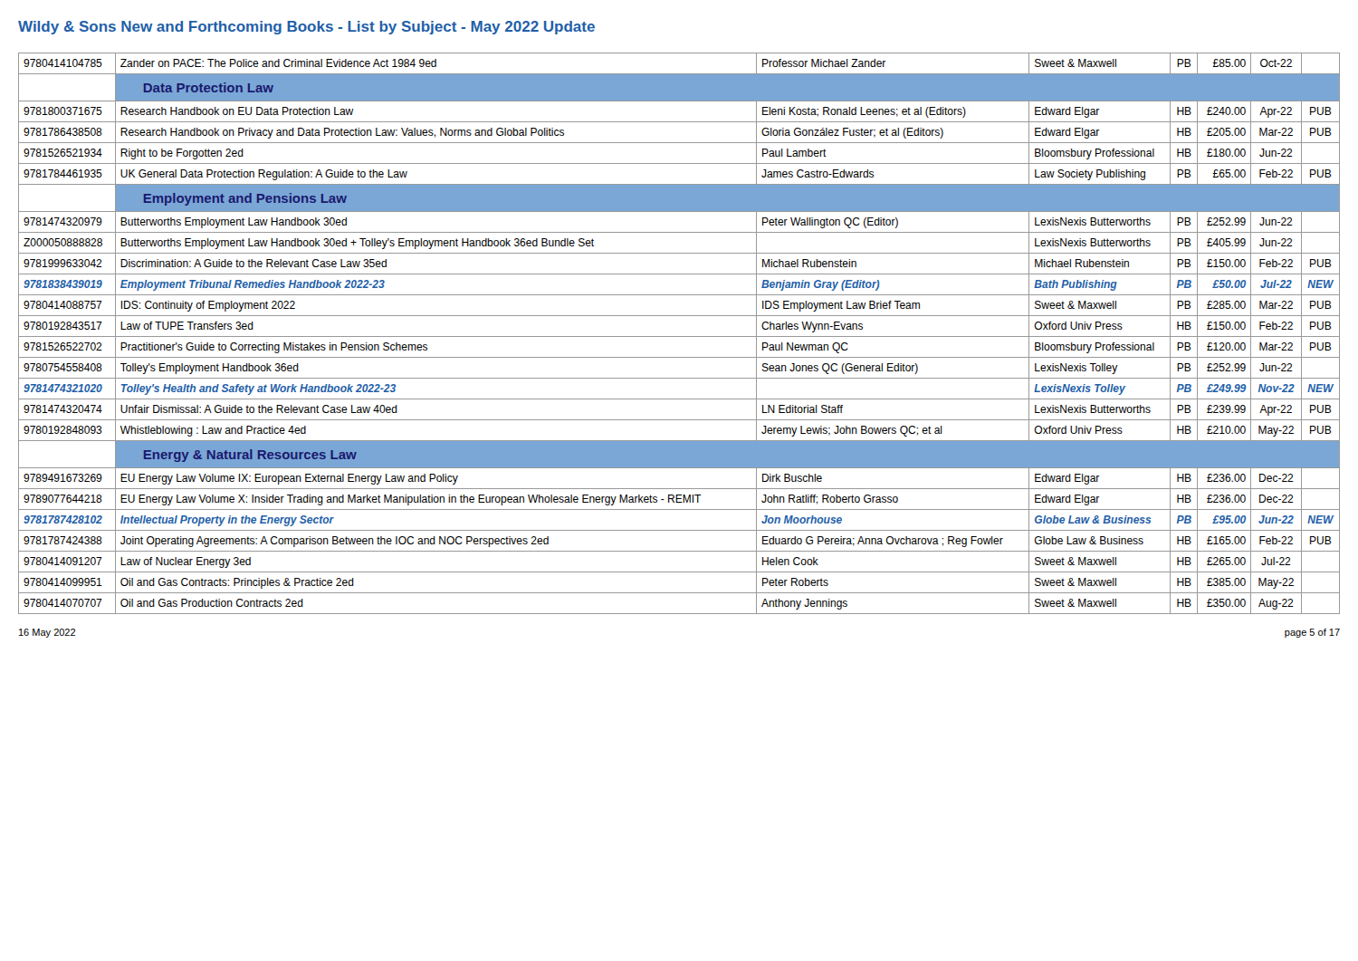Wildy & Sons New and Forthcoming Books - List by Subject - May 2022 Update
| 9780414104785 | Zander on PACE: The Police and Criminal Evidence Act 1984 9ed | Professor Michael Zander | Sweet & Maxwell | PB | £85.00 | Oct-22 | |
| | Data Protection Law |
| 9781800371675 | Research Handbook on EU Data Protection Law | Eleni Kosta; Ronald Leenes; et al (Editors) | Edward Elgar | HB | £240.00 | Apr-22 | PUB |
| 9781786438508 | Research Handbook on Privacy and Data Protection Law: Values, Norms and Global Politics | Gloria González Fuster; et al (Editors) | Edward Elgar | HB | £205.00 | Mar-22 | PUB |
| 9781526521934 | Right to be Forgotten 2ed | Paul Lambert | Bloomsbury Professional | HB | £180.00 | Jun-22 | |
| 9781784461935 | UK General Data Protection Regulation: A Guide to the Law | James Castro-Edwards | Law Society Publishing | PB | £65.00 | Feb-22 | PUB |
| | Employment and Pensions Law |
| 9781474320979 | Butterworths Employment Law Handbook 30ed | Peter Wallington QC (Editor) | LexisNexis Butterworths | PB | £252.99 | Jun-22 | |
| Z000050888828 | Butterworths Employment Law Handbook 30ed + Tolley's Employment Handbook 36ed Bundle Set | | LexisNexis Butterworths | PB | £405.99 | Jun-22 | |
| 9781999633042 | Discrimination: A Guide to the Relevant Case Law 35ed | Michael Rubenstein | Michael Rubenstein | PB | £150.00 | Feb-22 | PUB |
| 9781838439019 | Employment Tribunal Remedies Handbook 2022-23 | Benjamin Gray (Editor) | Bath Publishing | PB | £50.00 | Jul-22 | NEW |
| 9780414088757 | IDS: Continuity of Employment 2022 | IDS Employment Law Brief Team | Sweet & Maxwell | PB | £285.00 | Mar-22 | PUB |
| 9780192843517 | Law of TUPE Transfers 3ed | Charles Wynn-Evans | Oxford Univ Press | HB | £150.00 | Feb-22 | PUB |
| 9781526522702 | Practitioner's Guide to Correcting Mistakes in Pension Schemes | Paul Newman QC | Bloomsbury Professional | PB | £120.00 | Mar-22 | PUB |
| 9780754558408 | Tolley's Employment Handbook 36ed | Sean Jones QC (General Editor) | LexisNexis Tolley | PB | £252.99 | Jun-22 | |
| 9781474321020 | Tolley's Health and Safety at Work Handbook 2022-23 | | LexisNexis Tolley | PB | £249.99 | Nov-22 | NEW |
| 9781474320474 | Unfair Dismissal: A Guide to the Relevant Case Law 40ed | LN Editorial Staff | LexisNexis Butterworths | PB | £239.99 | Apr-22 | PUB |
| 9780192848093 | Whistleblowing : Law and Practice 4ed | Jeremy Lewis; John Bowers QC; et al | Oxford Univ Press | HB | £210.00 | May-22 | PUB |
| | Energy & Natural Resources Law |
| 9789491673269 | EU Energy Law Volume IX: European External Energy Law and Policy | Dirk Buschle | Edward Elgar | HB | £236.00 | Dec-22 | |
| 9789077644218 | EU Energy Law Volume X: Insider Trading and Market Manipulation in the European Wholesale Energy Markets - REMIT | John Ratliff; Roberto Grasso | Edward Elgar | HB | £236.00 | Dec-22 | |
| 9781787428102 | Intellectual Property in the Energy Sector | Jon Moorhouse | Globe Law & Business | PB | £95.00 | Jun-22 | NEW |
| 9781787424388 | Joint Operating Agreements: A Comparison Between the IOC and NOC Perspectives 2ed | Eduardo G Pereira; Anna Ovcharova ; Reg Fowler | Globe Law & Business | HB | £165.00 | Feb-22 | PUB |
| 9780414091207 | Law of Nuclear Energy 3ed | Helen Cook | Sweet & Maxwell | HB | £265.00 | Jul-22 | |
| 9780414099951 | Oil and Gas Contracts: Principles & Practice 2ed | Peter Roberts | Sweet & Maxwell | HB | £385.00 | May-22 | |
| 9780414070707 | Oil and Gas Production Contracts 2ed | Anthony Jennings | Sweet & Maxwell | HB | £350.00 | Aug-22 | |
16 May 2022 page 5 of 17